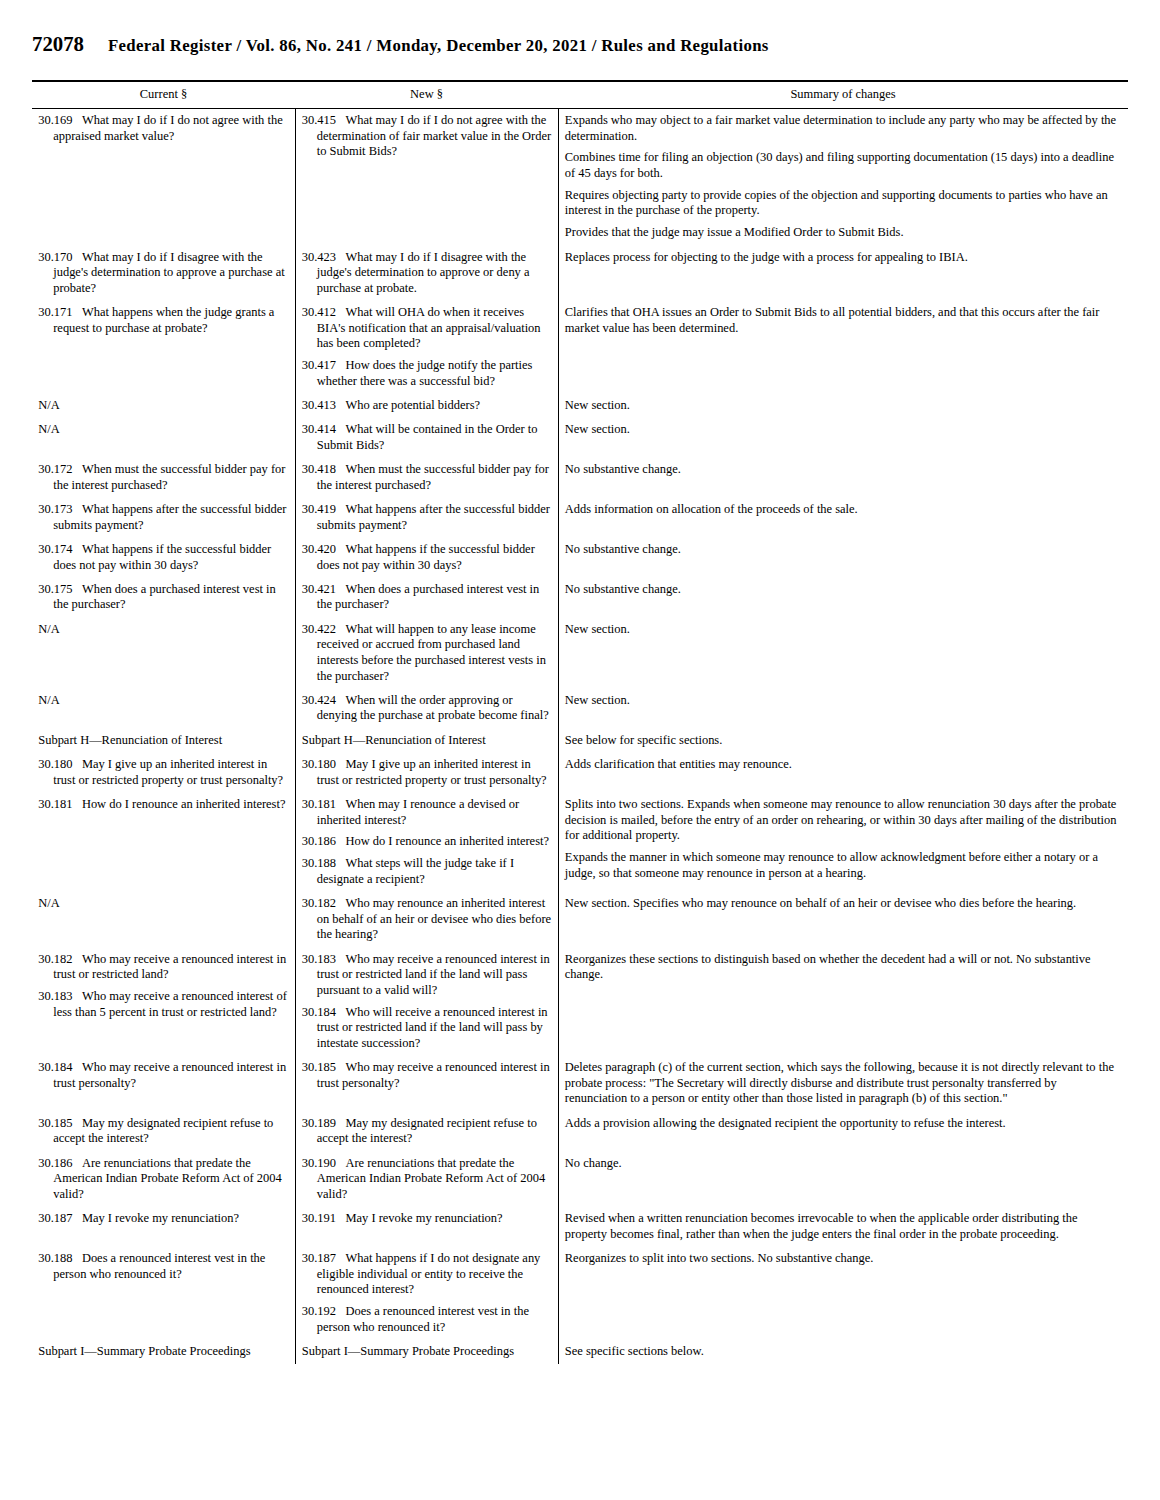72078 Federal Register / Vol. 86, No. 241 / Monday, December 20, 2021 / Rules and Regulations
| Current § | New § | Summary of changes |
| --- | --- | --- |
| 30.169 What may I do if I do not agree with the appraised market value? | 30.415 What may I do if I do not agree with the determination of fair market value in the Order to Submit Bids? | Expands who may object to a fair market value determination to include any party who may be affected by the determination. Combines time for filing an objection (30 days) and filing supporting documentation (15 days) into a deadline of 45 days for both. Requires objecting party to provide copies of the objection and supporting documents to parties who have an interest in the purchase of the property. Provides that the judge may issue a Modified Order to Submit Bids. |
| 30.170 What may I do if I disagree with the judge's determination to approve a purchase at probate? | 30.423 What may I do if I disagree with the judge's determination to approve or deny a purchase at probate. | Replaces process for objecting to the judge with a process for appealing to IBIA. |
| 30.171 What happens when the judge grants a request to purchase at probate? | 30.412 What will OHA do when it receives BIA's notification that an appraisal/valuation has been completed? 30.417 How does the judge notify the parties whether there was a successful bid? | Clarifies that OHA issues an Order to Submit Bids to all potential bidders, and that this occurs after the fair market value has been determined. |
| N/A | 30.413 Who are potential bidders? | New section. |
| N/A | 30.414 What will be contained in the Order to Submit Bids? | New section. |
| 30.172 When must the successful bidder pay for the interest purchased? | 30.418 When must the successful bidder pay for the interest purchased? | No substantive change. |
| 30.173 What happens after the successful bidder submits payment? | 30.419 What happens after the successful bidder submits payment? | Adds information on allocation of the proceeds of the sale. |
| 30.174 What happens if the successful bidder does not pay within 30 days? | 30.420 What happens if the successful bidder does not pay within 30 days? | No substantive change. |
| 30.175 When does a purchased interest vest in the purchaser? | 30.421 When does a purchased interest vest in the purchaser? | No substantive change. |
| N/A | 30.422 What will happen to any lease income received or accrued from purchased land interests before the purchased interest vests in the purchaser? | New section. |
| N/A | 30.424 When will the order approving or denying the purchase at probate become final? | New section. |
| Subpart H—Renunciation of Interest | Subpart H—Renunciation of Interest | See below for specific sections. |
| 30.180 May I give up an inherited interest in trust or restricted property or trust personalty? | 30.180 May I give up an inherited interest in trust or restricted property or trust personalty? | Adds clarification that entities may renounce. |
| 30.181 How do I renounce an inherited interest? | 30.181 When may I renounce a devised or inherited interest? 30.186 How do I renounce an inherited interest? 30.188 What steps will the judge take if I designate a recipient? | Splits into two sections. Expands when someone may renounce to allow renunciation 30 days after the probate decision is mailed, before the entry of an order on rehearing, or within 30 days after mailing of the distribution for additional property. Expands the manner in which someone may renounce to allow acknowledgment before either a notary or a judge, so that someone may renounce in person at a hearing. |
| N/A | 30.182 Who may renounce an inherited interest on behalf of an heir or devisee who dies before the hearing? | New section. Specifies who may renounce on behalf of an heir or devisee who dies before the hearing. |
| 30.182 Who may receive a renounced interest in trust or restricted land? 30.183 Who may receive a renounced interest of less than 5 percent in trust or restricted land? | 30.183 Who may receive a renounced interest in trust or restricted land if the land will pass pursuant to a valid will? 30.184 Who will receive a renounced interest in trust or restricted land if the land will pass by intestate succession? | Reorganizes these sections to distinguish based on whether the decedent had a will or not. No substantive change. |
| 30.184 Who may receive a renounced interest in trust personalty? | 30.185 Who may receive a renounced interest in trust personalty? | Deletes paragraph (c) of the current section, which says the following, because it is not directly relevant to the probate process: "The Secretary will directly disburse and distribute trust personalty transferred by renunciation to a person or entity other than those listed in paragraph (b) of this section." |
| 30.185 May my designated recipient refuse to accept the interest? | 30.189 May my designated recipient refuse to accept the interest? | Adds a provision allowing the designated recipient the opportunity to refuse the interest. |
| 30.186 Are renunciations that predate the American Indian Probate Reform Act of 2004 valid? | 30.190 Are renunciations that predate the American Indian Probate Reform Act of 2004 valid? | No change. |
| 30.187 May I revoke my renunciation? | 30.191 May I revoke my renunciation? | Revised when a written renunciation becomes irrevocable to when the applicable order distributing the property becomes final, rather than when the judge enters the final order in the probate proceeding. |
| 30.188 Does a renounced interest vest in the person who renounced it? | 30.187 What happens if I do not designate any eligible individual or entity to receive the renounced interest? 30.192 Does a renounced interest vest in the person who renounced it? | Reorganizes to split into two sections. No substantive change. |
| Subpart I—Summary Probate Proceedings | Subpart I—Summary Probate Proceedings | See specific sections below. |